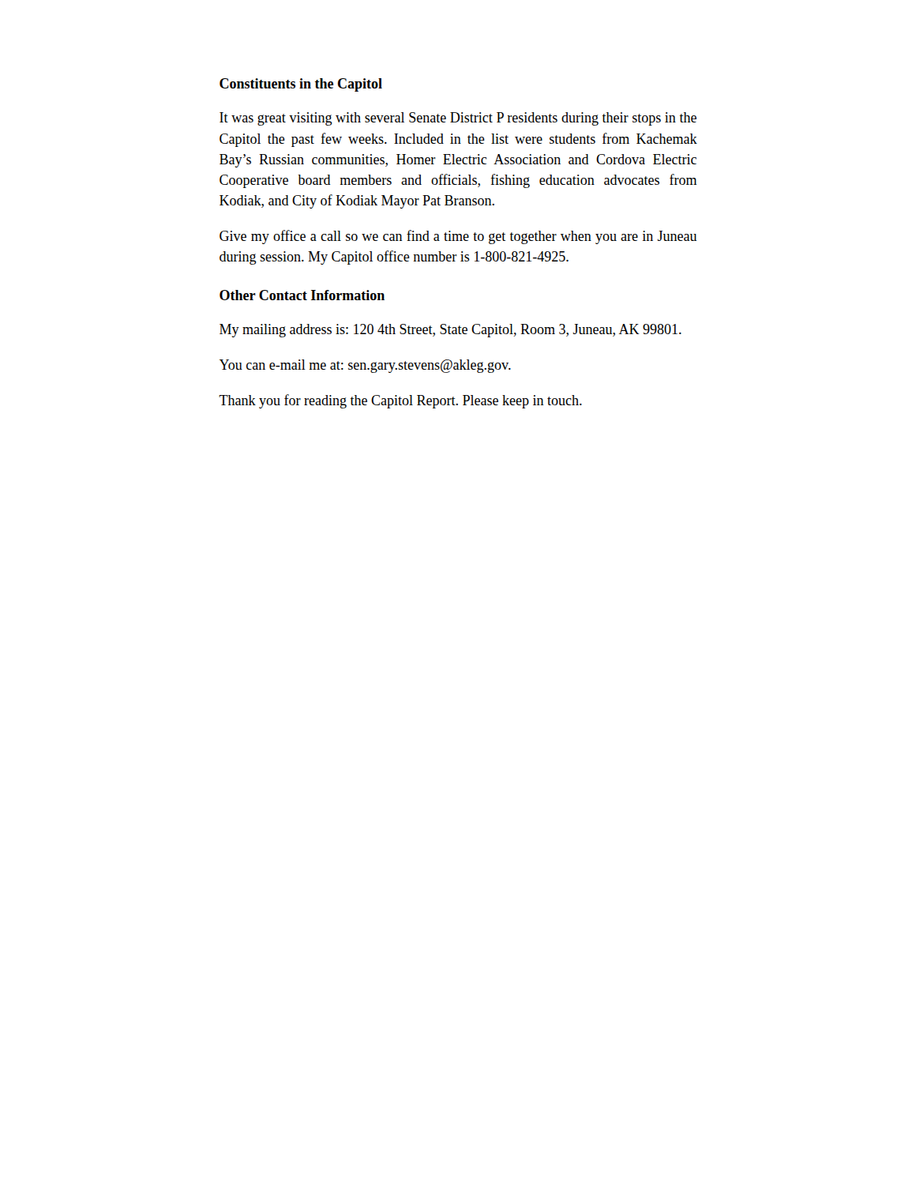Constituents in the Capitol
It was great visiting with several Senate District P residents during their stops in the Capitol the past few weeks. Included in the list were students from Kachemak Bay’s Russian communities, Homer Electric Association and Cordova Electric Cooperative board members and officials, fishing education advocates from Kodiak, and City of Kodiak Mayor Pat Branson.
Give my office a call so we can find a time to get together when you are in Juneau during session. My Capitol office number is 1-800-821-4925.
Other Contact Information
My mailing address is: 120 4th Street, State Capitol, Room 3, Juneau, AK 99801.
You can e-mail me at: sen.gary.stevens@akleg.gov.
Thank you for reading the Capitol Report. Please keep in touch.